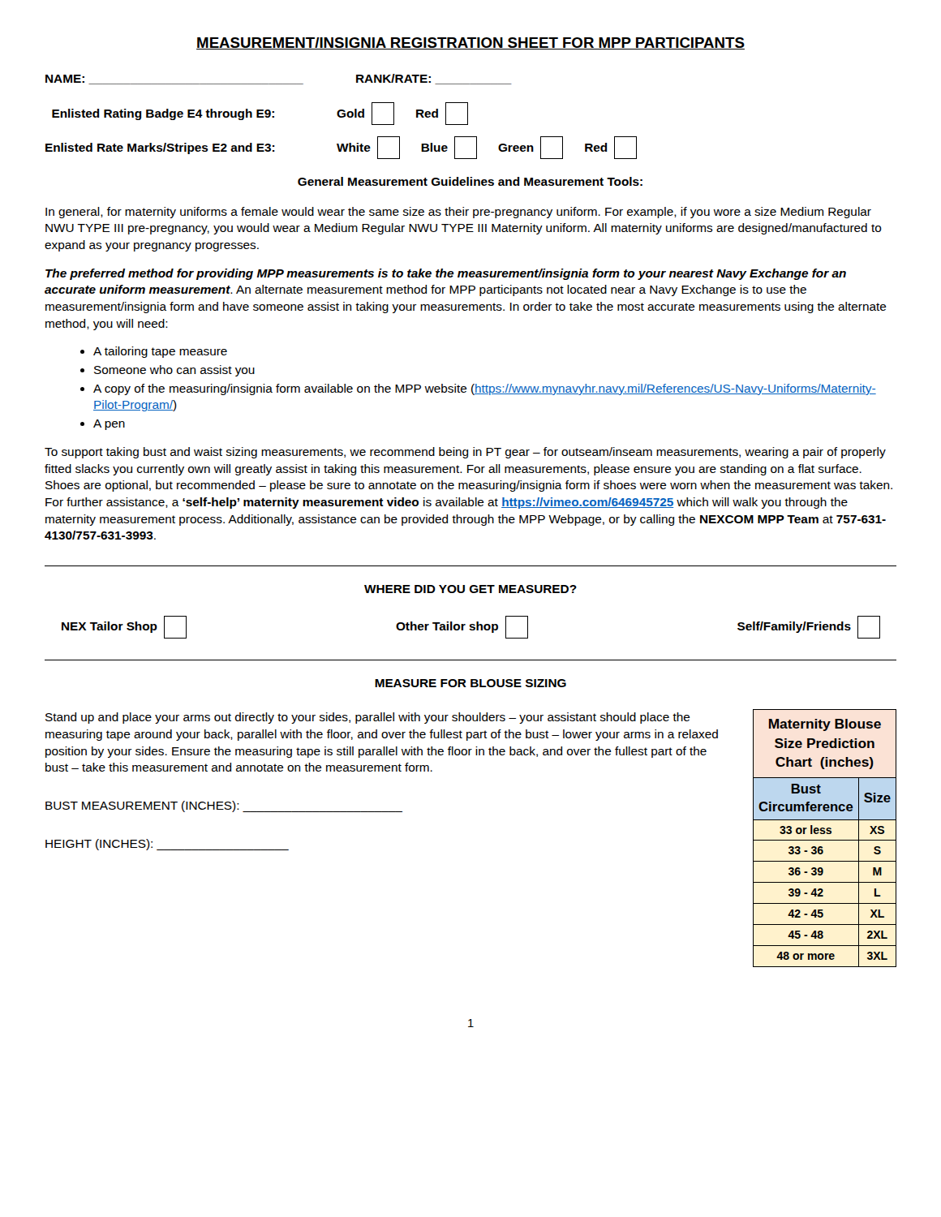MEASUREMENT/INSIGNIA REGISTRATION SHEET FOR MPP PARTICIPANTS
NAME: _______________________________ RANK/RATE: ___________
Enlisted Rating Badge E4 through E9: Gold Red
Enlisted Rate Marks/Stripes E2 and E3: White Blue Green Red
General Measurement Guidelines and Measurement Tools:
In general, for maternity uniforms a female would wear the same size as their pre-pregnancy uniform. For example, if you wore a size Medium Regular NWU TYPE III pre-pregnancy, you would wear a Medium Regular NWU TYPE III Maternity uniform. All maternity uniforms are designed/manufactured to expand as your pregnancy progresses.
The preferred method for providing MPP measurements is to take the measurement/insignia form to your nearest Navy Exchange for an accurate uniform measurement. An alternate measurement method for MPP participants not located near a Navy Exchange is to use the measurement/insignia form and have someone assist in taking your measurements. In order to take the most accurate measurements using the alternate method, you will need:
A tailoring tape measure
Someone who can assist you
A copy of the measuring/insignia form available on the MPP website (https://www.mynavyhr.navy.mil/References/US-Navy-Uniforms/Maternity-Pilot-Program/)
A pen
To support taking bust and waist sizing measurements, we recommend being in PT gear – for outseam/inseam measurements, wearing a pair of properly fitted slacks you currently own will greatly assist in taking this measurement. For all measurements, please ensure you are standing on a flat surface. Shoes are optional, but recommended – please be sure to annotate on the measuring/insignia form if shoes were worn when the measurement was taken. For further assistance, a ‘self-help’ maternity measurement video is available at https://vimeo.com/646945725 which will walk you through the maternity measurement process. Additionally, assistance can be provided through the MPP Webpage, or by calling the NEXCOM MPP Team at 757-631-4130/757-631-3993.
WHERE DID YOU GET MEASURED?
NEX Tailor Shop Other Tailor shop Self/Family/Friends
MEASURE FOR BLOUSE SIZING
Stand up and place your arms out directly to your sides, parallel with your shoulders – your assistant should place the measuring tape around your back, parallel with the floor, and over the fullest part of the bust – lower your arms in a relaxed position by your sides. Ensure the measuring tape is still parallel with the floor in the back, and over the fullest part of the bust – take this measurement and annotate on the measurement form.
BUST MEASUREMENT (INCHES): _______________________
HEIGHT (INCHES): ___________________
| Maternity Blouse Size Prediction Chart (inches) |
| Bust Circumference | Size |
| 33 or less | XS |
| 33 - 36 | S |
| 36 - 39 | M |
| 39 - 42 | L |
| 42 - 45 | XL |
| 45 - 48 | 2XL |
| 48 or more | 3XL |
1